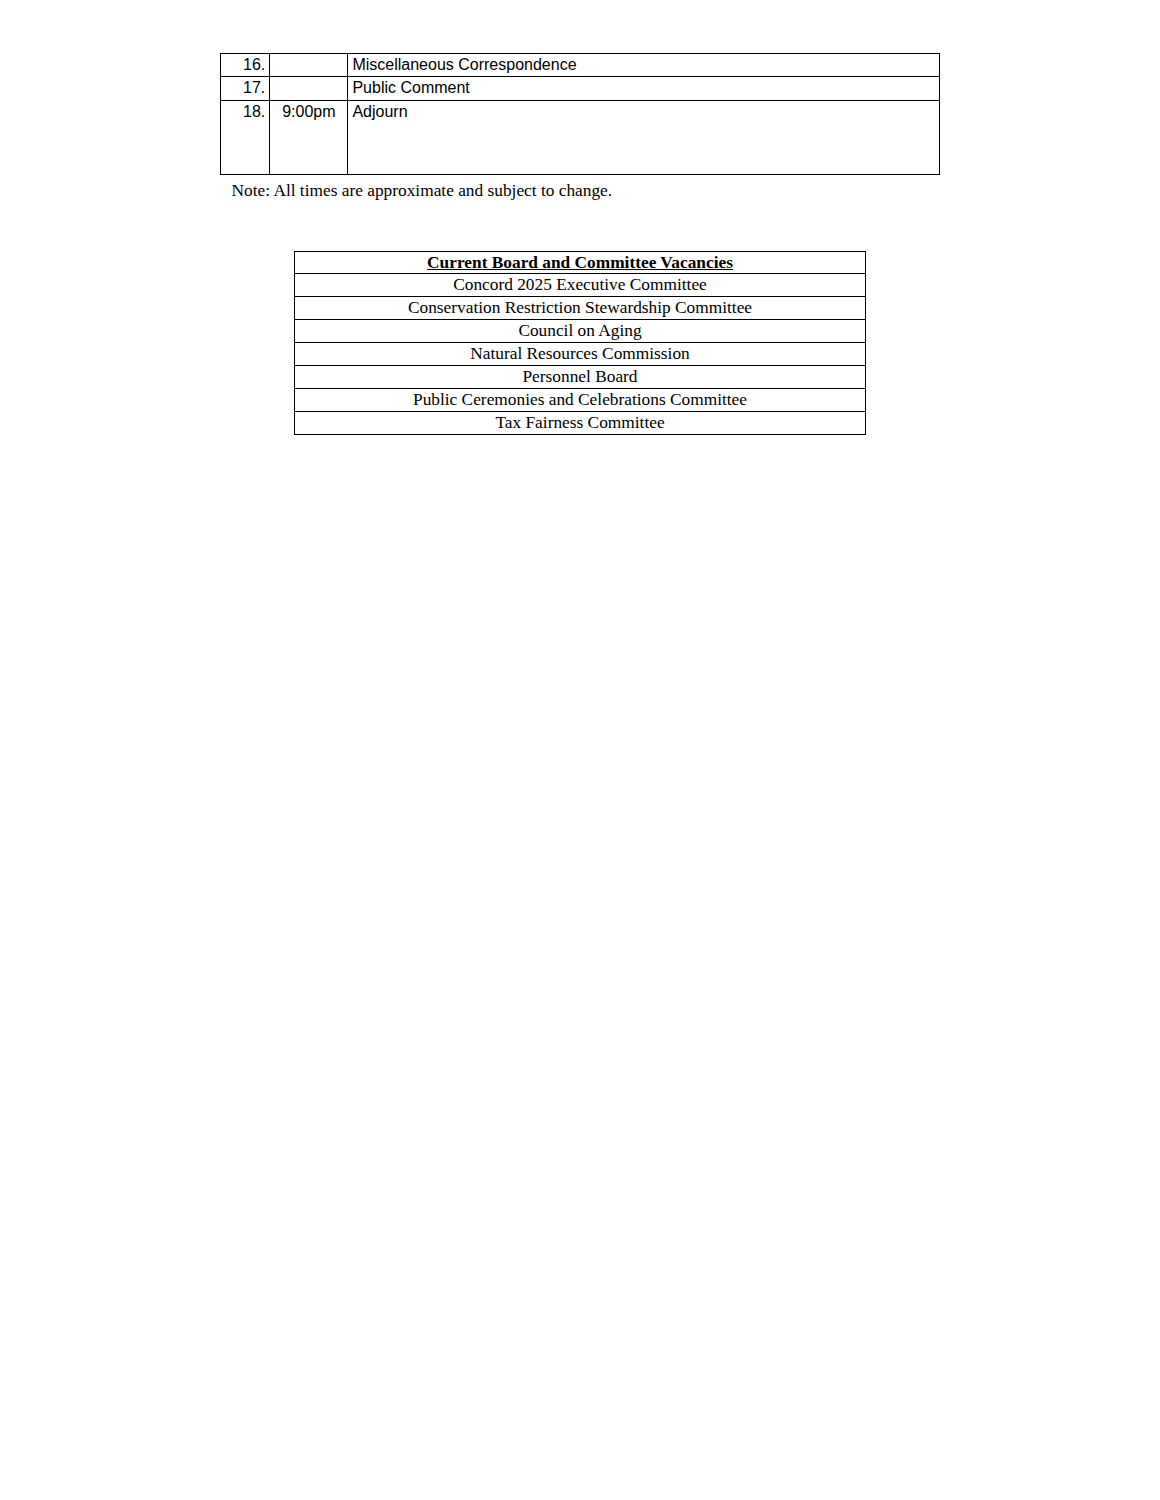| 16. | | Miscellaneous Correspondence |
| 17. | | Public Comment |
| 18. | 9:00pm | Adjourn |
Note: All times are approximate and subject to change.
| Current Board and Committee Vacancies |
| Concord 2025 Executive Committee |
| Conservation Restriction Stewardship Committee |
| Council on Aging |
| Natural Resources Commission |
| Personnel Board |
| Public Ceremonies and Celebrations Committee |
| Tax Fairness Committee |